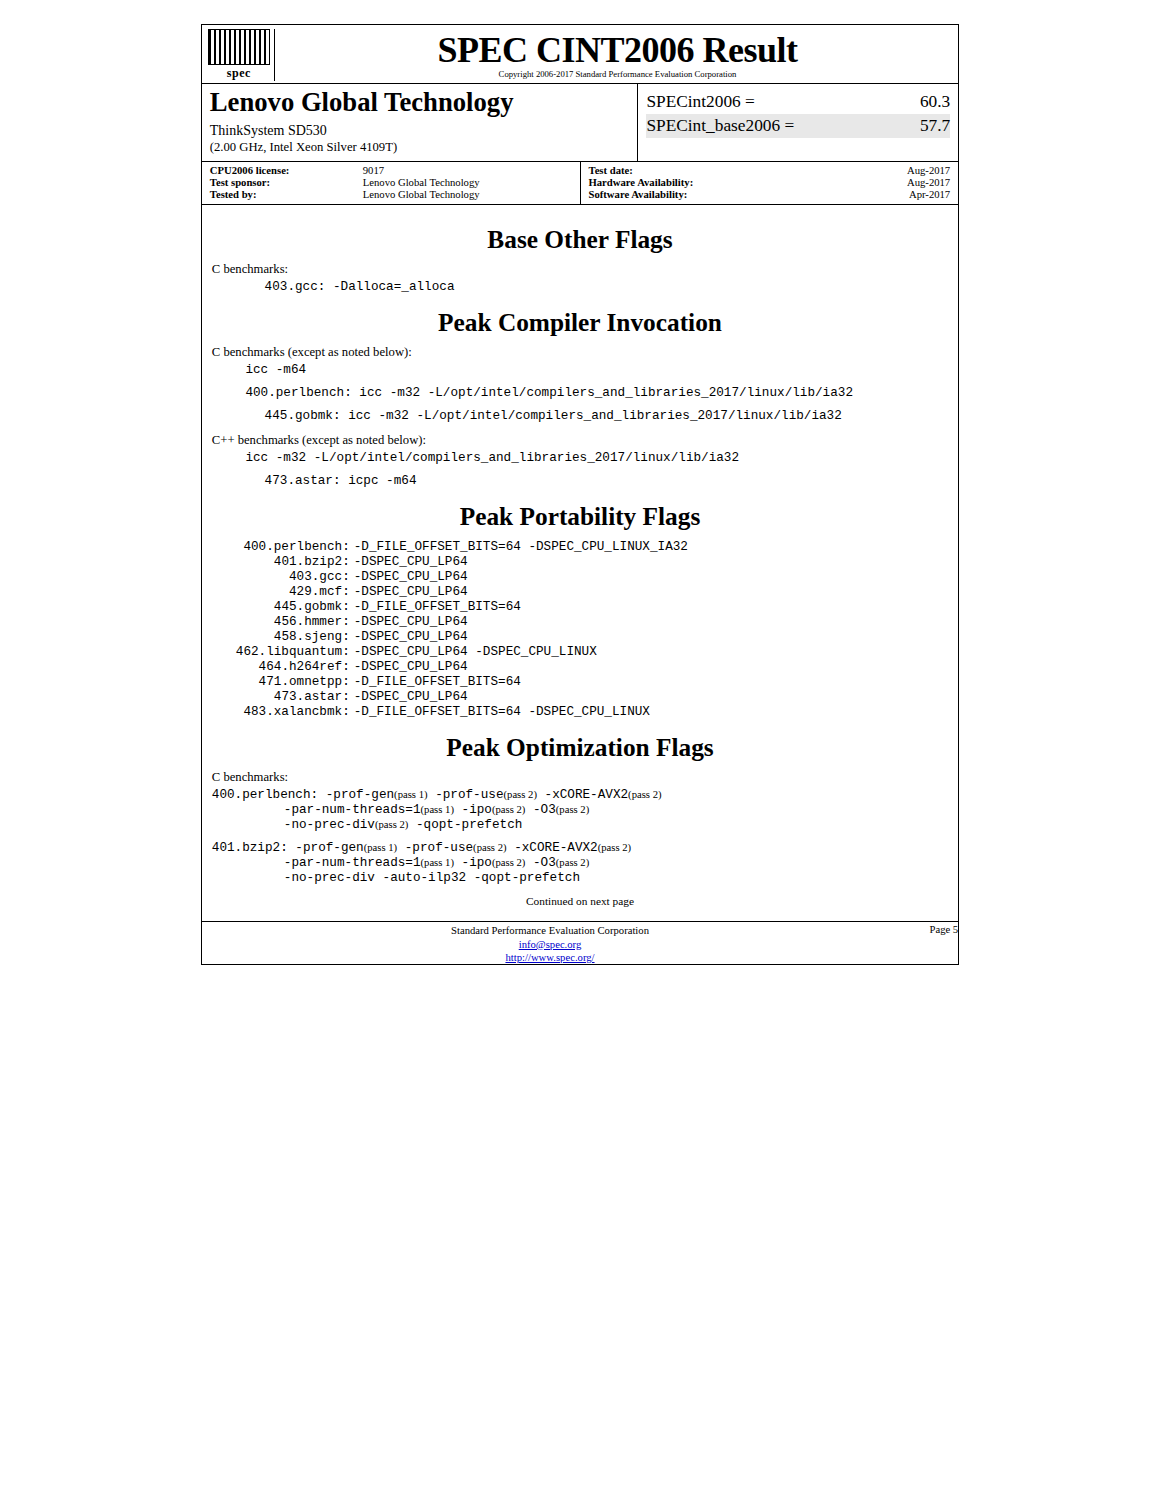spec
SPEC CINT2006 Result
Copyright 2006-2017 Standard Performance Evaluation Corporation
Lenovo Global Technology
ThinkSystem SD530
(2.00 GHz, Intel Xeon Silver 4109T)
| SPECint2006 = | 60.3 |
| SPECint_base2006 = | 57.7 |
| CPU2006 license: | 9017 |
| Test sponsor: | Lenovo Global Technology |
| Tested by: | Lenovo Global Technology |
| Test date: | Aug-2017 |
| Hardware Availability: | Aug-2017 |
| Software Availability: | Apr-2017 |
Base Other Flags
C benchmarks:
403.gcc: -Dalloca=_alloca
Peak Compiler Invocation
C benchmarks (except as noted below):
icc -m64
400.perlbench: icc -m32 -L/opt/intel/compilers_and_libraries_2017/linux/lib/ia32
445.gobmk: icc -m32 -L/opt/intel/compilers_and_libraries_2017/linux/lib/ia32
C++ benchmarks (except as noted below):
icc -m32 -L/opt/intel/compilers_and_libraries_2017/linux/lib/ia32
473.astar: icpc -m64
Peak Portability Flags
| 400.perlbench: | -D_FILE_OFFSET_BITS=64 -DSPEC_CPU_LINUX_IA32 |
| 401.bzip2: | -DSPEC_CPU_LP64 |
| 403.gcc: | -DSPEC_CPU_LP64 |
| 429.mcf: | -DSPEC_CPU_LP64 |
| 445.gobmk: | -D_FILE_OFFSET_BITS=64 |
| 456.hmmer: | -DSPEC_CPU_LP64 |
| 458.sjeng: | -DSPEC_CPU_LP64 |
| 462.libquantum: | -DSPEC_CPU_LP64 -DSPEC_CPU_LINUX |
| 464.h264ref: | -DSPEC_CPU_LP64 |
| 471.omnetpp: | -D_FILE_OFFSET_BITS=64 |
| 473.astar: | -DSPEC_CPU_LP64 |
| 483.xalancbmk: | -D_FILE_OFFSET_BITS=64 -DSPEC_CPU_LINUX |
Peak Optimization Flags
C benchmarks:
400.perlbench: -prof-gen(pass 1) -prof-use(pass 2) -xCORE-AVX2(pass 2)
-par-num-threads=1(pass 1) -ipo(pass 2) -O3(pass 2)
-no-prec-div(pass 2) -qopt-prefetch
401.bzip2: -prof-gen(pass 1) -prof-use(pass 2) -xCORE-AVX2(pass 2)
-par-num-threads=1(pass 1) -ipo(pass 2) -O3(pass 2)
-no-prec-div -auto-ilp32 -qopt-prefetch
Continued on next page
Standard Performance Evaluation Corporation
info@spec.org
http://www.spec.org/
Page 5